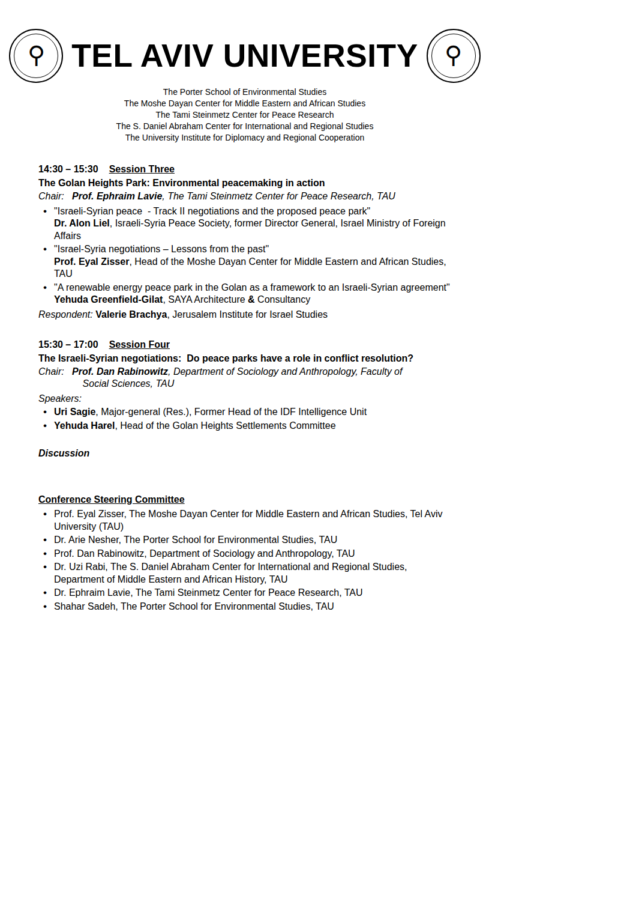⚲
TEL AVIV UNIVERSITY
⚲
The Porter School of Environmental Studies
The Moshe Dayan Center for Middle Eastern and African Studies
The Tami Steinmetz Center for Peace Research
The S. Daniel Abraham Center for International and Regional Studies
The University Institute for Diplomacy and Regional Cooperation
14:30 – 15:30 Session Three
The Golan Heights Park: Environmental peacemaking in action
Chair: Prof. Ephraim Lavie, The Tami Steinmetz Center for Peace Research, TAU
"Israeli-Syrian peace - Track II negotiations and the proposed peace park" Dr. Alon Liel, Israeli-Syria Peace Society, former Director General, Israel Ministry of Foreign Affairs
"Israel-Syria negotiations – Lessons from the past" Prof. Eyal Zisser, Head of the Moshe Dayan Center for Middle Eastern and African Studies, TAU
"A renewable energy peace park in the Golan as a framework to an Israeli-Syrian agreement" Yehuda Greenfield-Gilat, SAYA Architecture & Consultancy
Respondent: Valerie Brachya, Jerusalem Institute for Israel Studies
15:30 – 17:00 Session Four
The Israeli-Syrian negotiations: Do peace parks have a role in conflict resolution?
Chair: Prof. Dan Rabinowitz, Department of Sociology and Anthropology, Faculty of
Social Sciences, TAU
Speakers:
Uri Sagie, Major-general (Res.), Former Head of the IDF Intelligence Unit
Yehuda Harel, Head of the Golan Heights Settlements Committee
Discussion
Conference Steering Committee
Prof. Eyal Zisser, The Moshe Dayan Center for Middle Eastern and African Studies, Tel Aviv University (TAU)
Dr. Arie Nesher, The Porter School for Environmental Studies, TAU
Prof. Dan Rabinowitz, Department of Sociology and Anthropology, TAU
Dr. Uzi Rabi, The S. Daniel Abraham Center for International and Regional Studies, Department of Middle Eastern and African History, TAU
Dr. Ephraim Lavie, The Tami Steinmetz Center for Peace Research, TAU
Shahar Sadeh, The Porter School for Environmental Studies, TAU